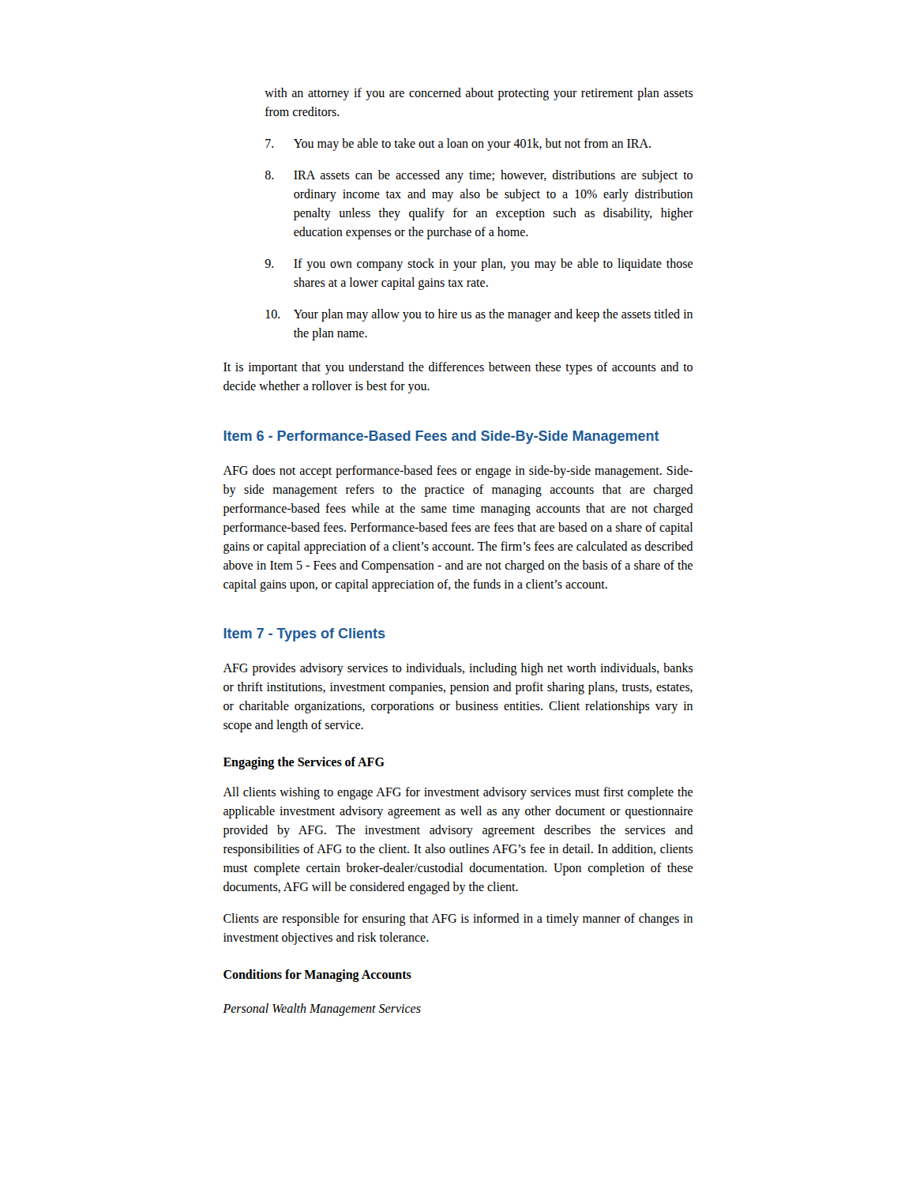with an attorney if you are concerned about protecting your retirement plan assets from creditors.
7. You may be able to take out a loan on your 401k, but not from an IRA.
8. IRA assets can be accessed any time; however, distributions are subject to ordinary income tax and may also be subject to a 10% early distribution penalty unless they qualify for an exception such as disability, higher education expenses or the purchase of a home.
9. If you own company stock in your plan, you may be able to liquidate those shares at a lower capital gains tax rate.
10. Your plan may allow you to hire us as the manager and keep the assets titled in the plan name.
It is important that you understand the differences between these types of accounts and to decide whether a rollover is best for you.
Item 6 - Performance-Based Fees and Side-By-Side Management
AFG does not accept performance-based fees or engage in side-by-side management. Side-by side management refers to the practice of managing accounts that are charged performance-based fees while at the same time managing accounts that are not charged performance-based fees. Performance-based fees are fees that are based on a share of capital gains or capital appreciation of a client’s account. The firm’s fees are calculated as described above in Item 5 - Fees and Compensation - and are not charged on the basis of a share of the capital gains upon, or capital appreciation of, the funds in a client’s account.
Item 7 - Types of Clients
AFG provides advisory services to individuals, including high net worth individuals, banks or thrift institutions, investment companies, pension and profit sharing plans, trusts, estates, or charitable organizations, corporations or business entities. Client relationships vary in scope and length of service.
Engaging the Services of AFG
All clients wishing to engage AFG for investment advisory services must first complete the applicable investment advisory agreement as well as any other document or questionnaire provided by AFG. The investment advisory agreement describes the services and responsibilities of AFG to the client. It also outlines AFG’s fee in detail. In addition, clients must complete certain broker-dealer/custodial documentation. Upon completion of these documents, AFG will be considered engaged by the client.
Clients are responsible for ensuring that AFG is informed in a timely manner of changes in investment objectives and risk tolerance.
Conditions for Managing Accounts
Personal Wealth Management Services